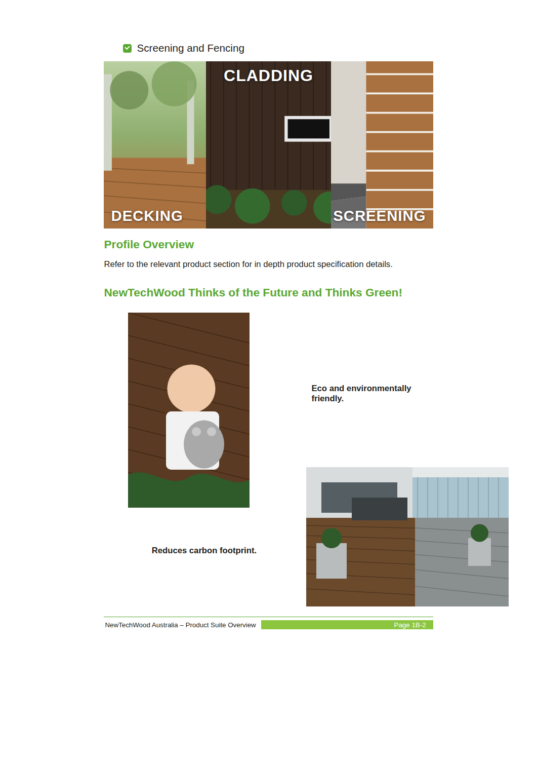Screening and Fencing
DECKING
CLADDING
SCREENING
Profile Overview
Refer to the relevant product section for in depth product specification details.
NewTechWood Thinks of the Future and Thinks Green!
Eco and environmentally friendly.
Reduces carbon footprint.
NewTechWood Australia – Product Suite Overview
Page 1B-2